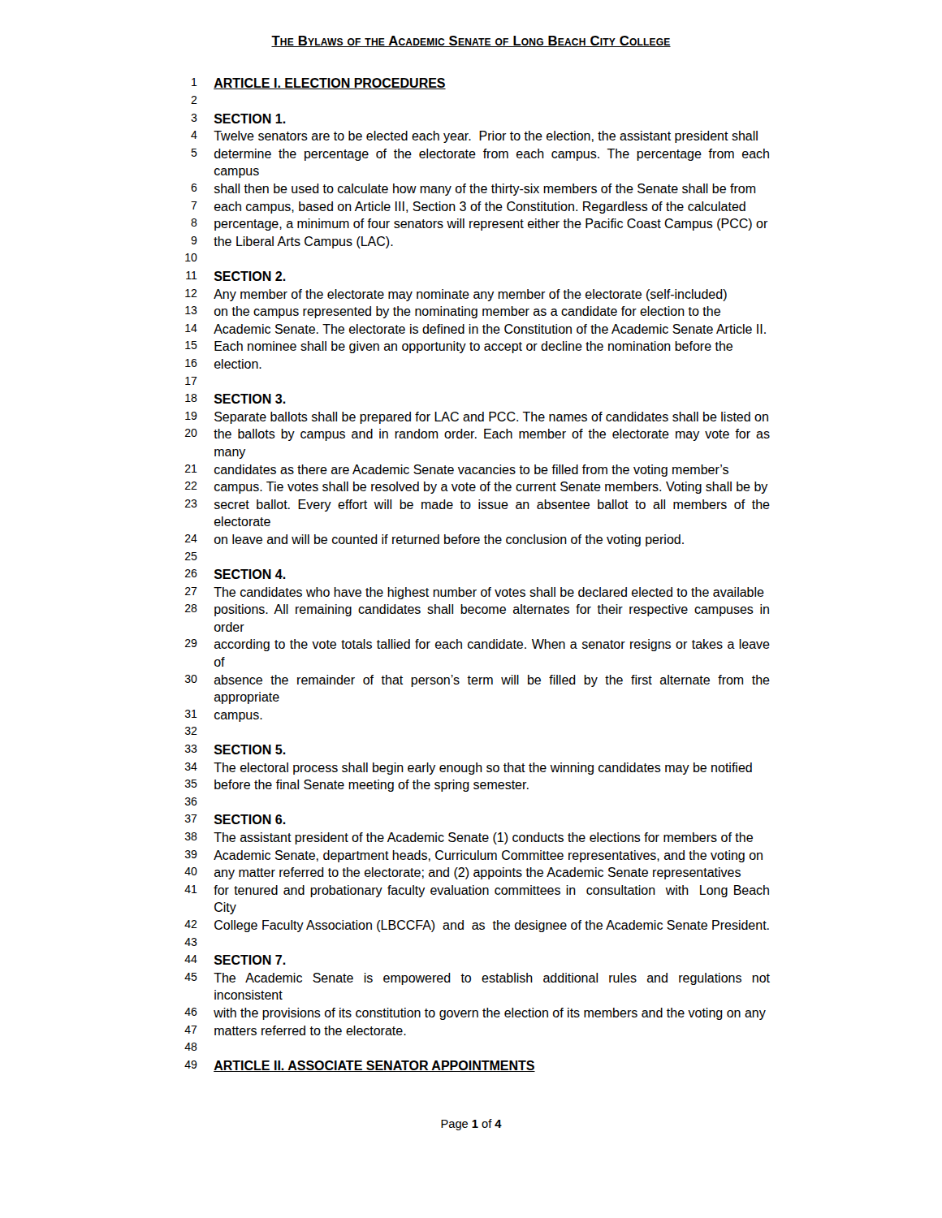The Bylaws of the Academic Senate of Long Beach City College
ARTICLE I. ELECTION PROCEDURES
SECTION 1.
Twelve senators are to be elected each year. Prior to the election, the assistant president shall
determine the percentage of the electorate from each campus. The percentage from each campus
shall then be used to calculate how many of the thirty-six members of the Senate shall be from
each campus, based on Article III, Section 3 of the Constitution. Regardless of the calculated
percentage, a minimum of four senators will represent either the Pacific Coast Campus (PCC) or
the Liberal Arts Campus (LAC).
SECTION 2.
Any member of the electorate may nominate any member of the electorate (self-included)
on the campus represented by the nominating member as a candidate for election to the
Academic Senate. The electorate is defined in the Constitution of the Academic Senate Article II.
Each nominee shall be given an opportunity to accept or decline the nomination before the
election.
SECTION 3.
Separate ballots shall be prepared for LAC and PCC. The names of candidates shall be listed on
the ballots by campus and in random order. Each member of the electorate may vote for as many
candidates as there are Academic Senate vacancies to be filled from the voting member’s
campus. Tie votes shall be resolved by a vote of the current Senate members. Voting shall be by
secret ballot. Every effort will be made to issue an absentee ballot to all members of the electorate
on leave and will be counted if returned before the conclusion of the voting period.
SECTION 4.
The candidates who have the highest number of votes shall be declared elected to the available
positions. All remaining candidates shall become alternates for their respective campuses in order
according to the vote totals tallied for each candidate. When a senator resigns or takes a leave of
absence the remainder of that person’s term will be filled by the first alternate from the appropriate
campus.
SECTION 5.
The electoral process shall begin early enough so that the winning candidates may be notified
before the final Senate meeting of the spring semester.
SECTION 6.
The assistant president of the Academic Senate (1) conducts the elections for members of the
Academic Senate, department heads, Curriculum Committee representatives, and the voting on
any matter referred to the electorate; and (2) appoints the Academic Senate representatives
for tenured and probationary faculty evaluation committees in consultation with Long Beach City
College Faculty Association (LBCCFA) and as the designee of the Academic Senate President.
SECTION 7.
The Academic Senate is empowered to establish additional rules and regulations not inconsistent
with the provisions of its constitution to govern the election of its members and the voting on any
matters referred to the electorate.
ARTICLE II. ASSOCIATE SENATOR APPOINTMENTS
Page 1 of 4